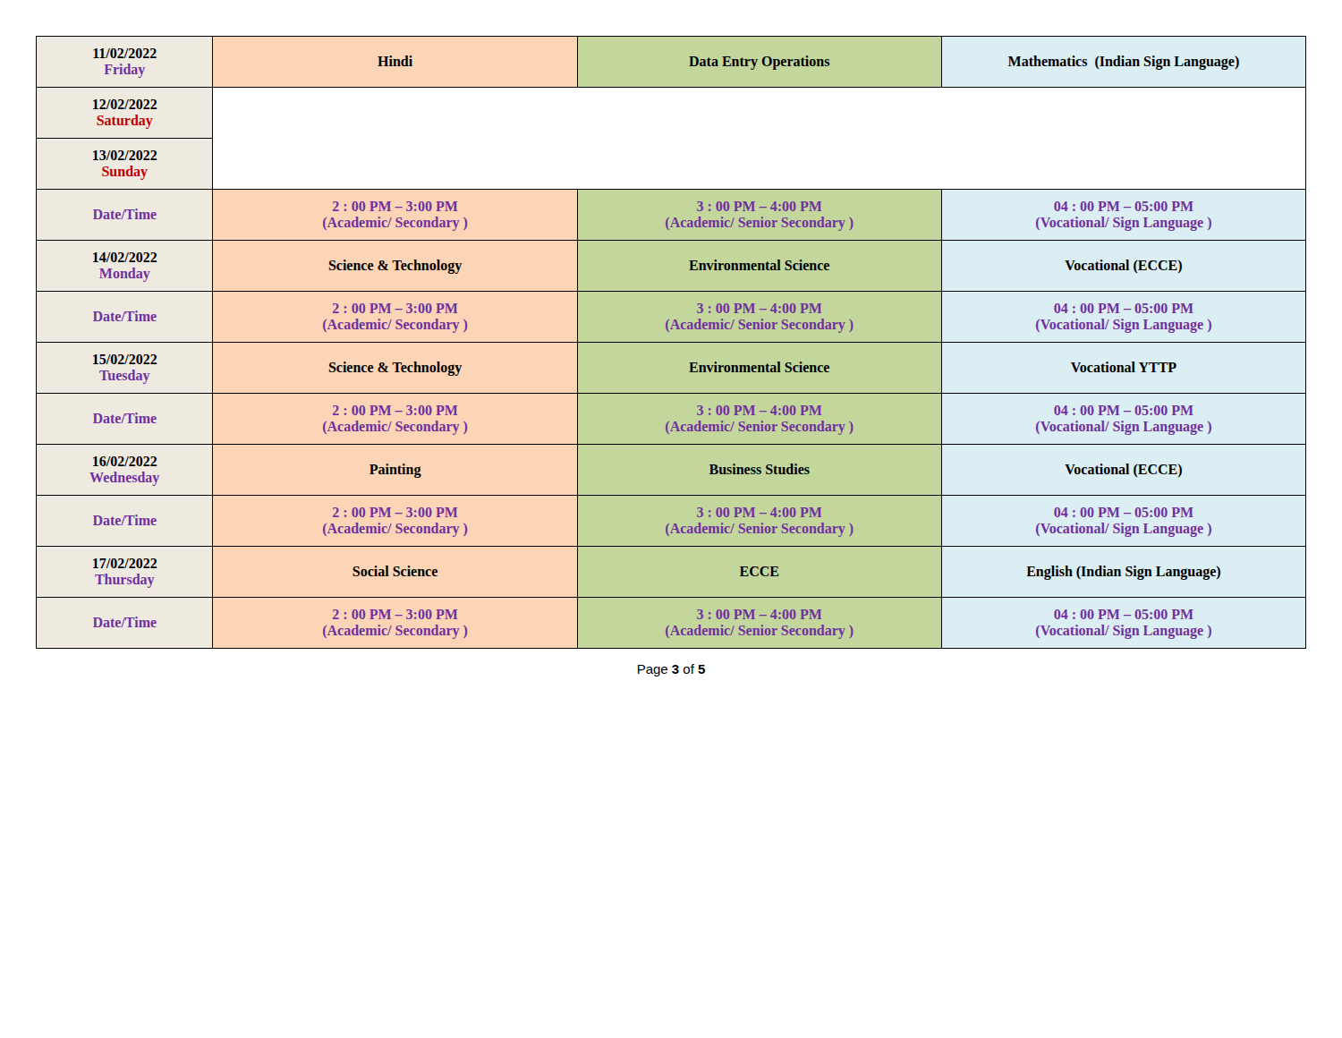| 11/02/2022 Friday | Hindi | Data Entry Operations | Mathematics (Indian Sign Language) |
| 12/02/2022 Saturday | |
| 13/02/2022 Sunday |
| Date/Time | 2 : 00 PM – 3:00 PM (Academic/ Secondary ) | 3 : 00 PM – 4:00 PM (Academic/ Senior Secondary ) | 04 : 00 PM – 05:00 PM (Vocational/ Sign Language ) |
| 14/02/2022 Monday | Science & Technology | Environmental Science | Vocational (ECCE) |
| Date/Time | 2 : 00 PM – 3:00 PM (Academic/ Secondary ) | 3 : 00 PM – 4:00 PM (Academic/ Senior Secondary ) | 04 : 00 PM – 05:00 PM (Vocational/ Sign Language ) |
| 15/02/2022 Tuesday | Science & Technology | Environmental Science | Vocational YTTP |
| Date/Time | 2 : 00 PM – 3:00 PM (Academic/ Secondary ) | 3 : 00 PM – 4:00 PM (Academic/ Senior Secondary ) | 04 : 00 PM – 05:00 PM (Vocational/ Sign Language ) |
| 16/02/2022 Wednesday | Painting | Business Studies | Vocational (ECCE) |
| Date/Time | 2 : 00 PM – 3:00 PM (Academic/ Secondary ) | 3 : 00 PM – 4:00 PM (Academic/ Senior Secondary ) | 04 : 00 PM – 05:00 PM (Vocational/ Sign Language ) |
| 17/02/2022 Thursday | Social Science | ECCE | English (Indian Sign Language) |
| Date/Time | 2 : 00 PM – 3:00 PM (Academic/ Secondary ) | 3 : 00 PM – 4:00 PM (Academic/ Senior Secondary ) | 04 : 00 PM – 05:00 PM (Vocational/ Sign Language ) |
Page 3 of 5